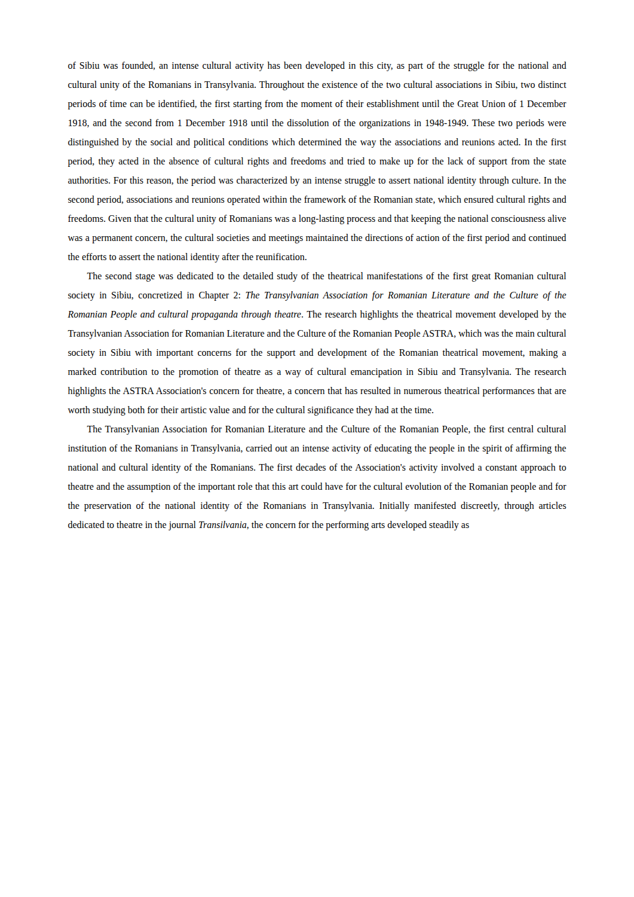of Sibiu was founded, an intense cultural activity has been developed in this city, as part of the struggle for the national and cultural unity of the Romanians in Transylvania. Throughout the existence of the two cultural associations in Sibiu, two distinct periods of time can be identified, the first starting from the moment of their establishment until the Great Union of 1 December 1918, and the second from 1 December 1918 until the dissolution of the organizations in 1948-1949. These two periods were distinguished by the social and political conditions which determined the way the associations and reunions acted. In the first period, they acted in the absence of cultural rights and freedoms and tried to make up for the lack of support from the state authorities. For this reason, the period was characterized by an intense struggle to assert national identity through culture. In the second period, associations and reunions operated within the framework of the Romanian state, which ensured cultural rights and freedoms. Given that the cultural unity of Romanians was a long-lasting process and that keeping the national consciousness alive was a permanent concern, the cultural societies and meetings maintained the directions of action of the first period and continued the efforts to assert the national identity after the reunification.
The second stage was dedicated to the detailed study of the theatrical manifestations of the first great Romanian cultural society in Sibiu, concretized in Chapter 2: The Transylvanian Association for Romanian Literature and the Culture of the Romanian People and cultural propaganda through theatre. The research highlights the theatrical movement developed by the Transylvanian Association for Romanian Literature and the Culture of the Romanian People ASTRA, which was the main cultural society in Sibiu with important concerns for the support and development of the Romanian theatrical movement, making a marked contribution to the promotion of theatre as a way of cultural emancipation in Sibiu and Transylvania. The research highlights the ASTRA Association's concern for theatre, a concern that has resulted in numerous theatrical performances that are worth studying both for their artistic value and for the cultural significance they had at the time.
The Transylvanian Association for Romanian Literature and the Culture of the Romanian People, the first central cultural institution of the Romanians in Transylvania, carried out an intense activity of educating the people in the spirit of affirming the national and cultural identity of the Romanians. The first decades of the Association's activity involved a constant approach to theatre and the assumption of the important role that this art could have for the cultural evolution of the Romanian people and for the preservation of the national identity of the Romanians in Transylvania. Initially manifested discreetly, through articles dedicated to theatre in the journal Transilvania, the concern for the performing arts developed steadily as